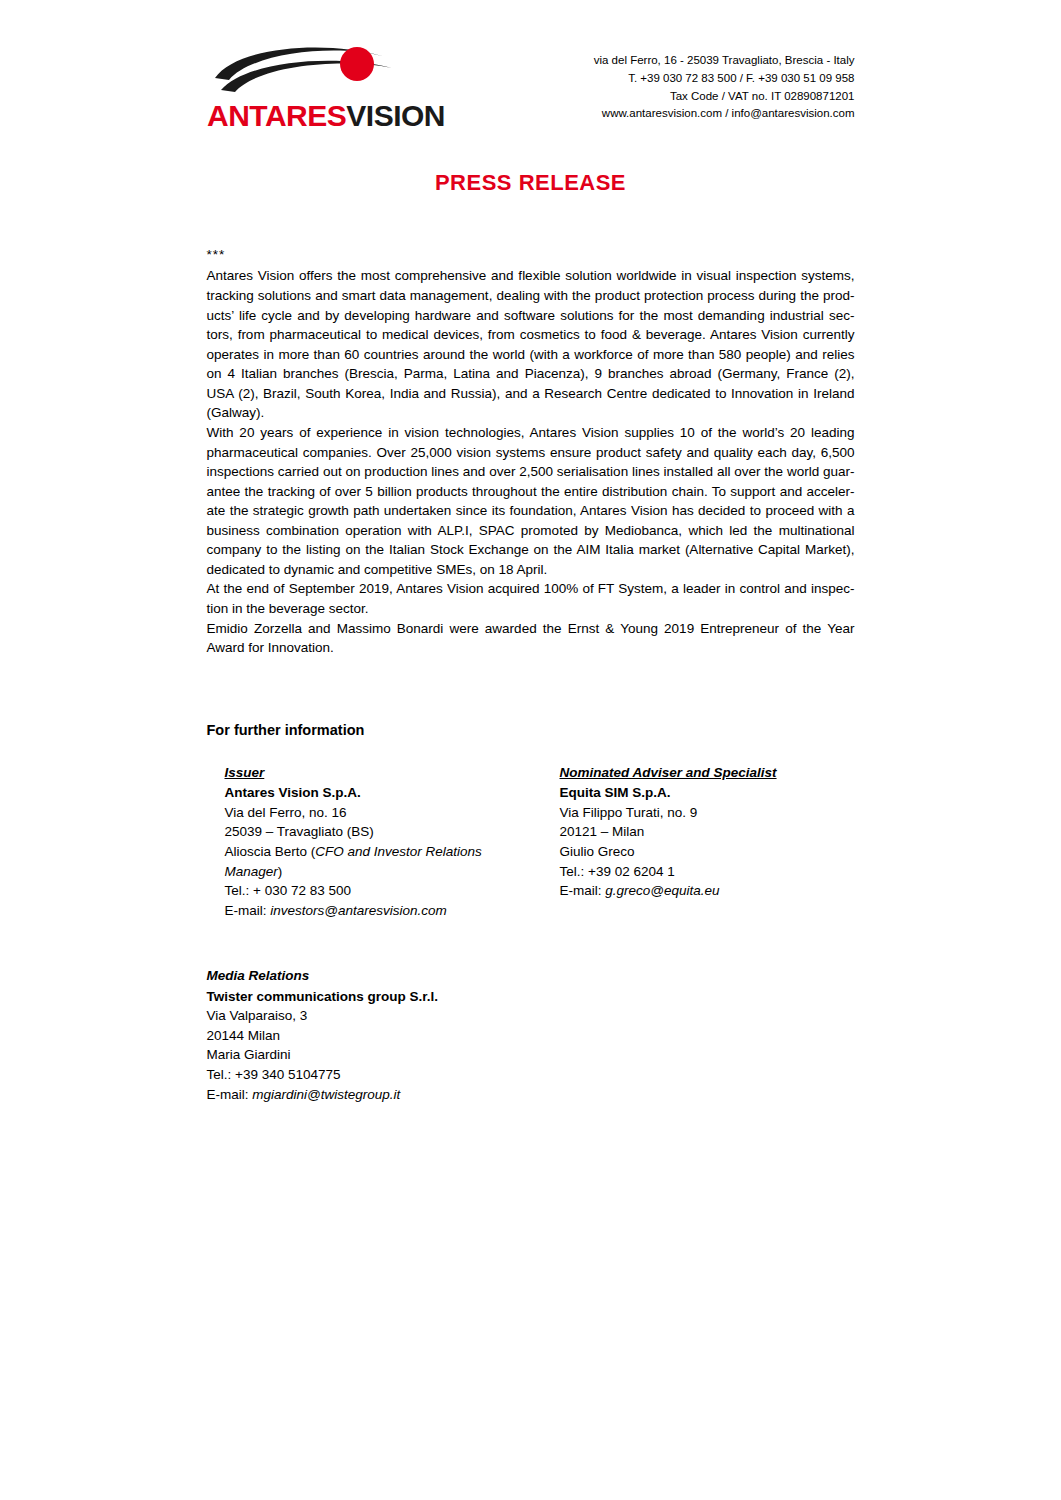ANTARESVISION
via del Ferro, 16 - 25039 Travagliato, Brescia - Italy
T. +39 030 72 83 500 / F. +39 030 51 09 958
Tax Code / VAT no. IT 02890871201
www.antaresvision.com / info@antaresvision.com
PRESS RELEASE
***
Antares Vision offers the most comprehensive and flexible solution worldwide in visual inspection systems, tracking solutions and smart data management, dealing with the product protection process during the products’ life cycle and by developing hardware and software solutions for the most demanding industrial sectors, from pharmaceutical to medical devices, from cosmetics to food & beverage. Antares Vision currently operates in more than 60 countries around the world (with a workforce of more than 580 people) and relies on 4 Italian branches (Brescia, Parma, Latina and Piacenza), 9 branches abroad (Germany, France (2), USA (2), Brazil, South Korea, India and Russia), and a Research Centre dedicated to Innovation in Ireland (Galway).
With 20 years of experience in vision technologies, Antares Vision supplies 10 of the world’s 20 leading pharmaceutical companies. Over 25,000 vision systems ensure product safety and quality each day, 6,500 inspections carried out on production lines and over 2,500 serialisation lines installed all over the world guarantee the tracking of over 5 billion products throughout the entire distribution chain. To support and accelerate the strategic growth path undertaken since its foundation, Antares Vision has decided to proceed with a business combination operation with ALP.I, SPAC promoted by Mediobanca, which led the multinational company to the listing on the Italian Stock Exchange on the AIM Italia market (Alternative Capital Market), dedicated to dynamic and competitive SMEs, on 18 April.
At the end of September 2019, Antares Vision acquired 100% of FT System, a leader in control and inspection in the beverage sector.
Emidio Zorzella and Massimo Bonardi were awarded the Ernst & Young 2019 Entrepreneur of the Year Award for Innovation.
For further information
Issuer
Antares Vision S.p.A.
Via del Ferro, no. 16
25039 – Travagliato (BS)
Alioscia Berto (CFO and Investor Relations Manager)
Tel.: + 030 72 83 500
E-mail: investors@antaresvision.com
Nominated Adviser and Specialist
Equita SIM S.p.A.
Via Filippo Turati, no. 9
20121 – Milan
Giulio Greco
Tel.: +39 02 6204 1
E-mail: g.greco@equita.eu
Media Relations
Twister communications group S.r.l.
Via Valparaiso, 3
20144 Milan
Maria Giardini
Tel.: +39 340 5104775
E-mail: mgiardini@twistegroup.it